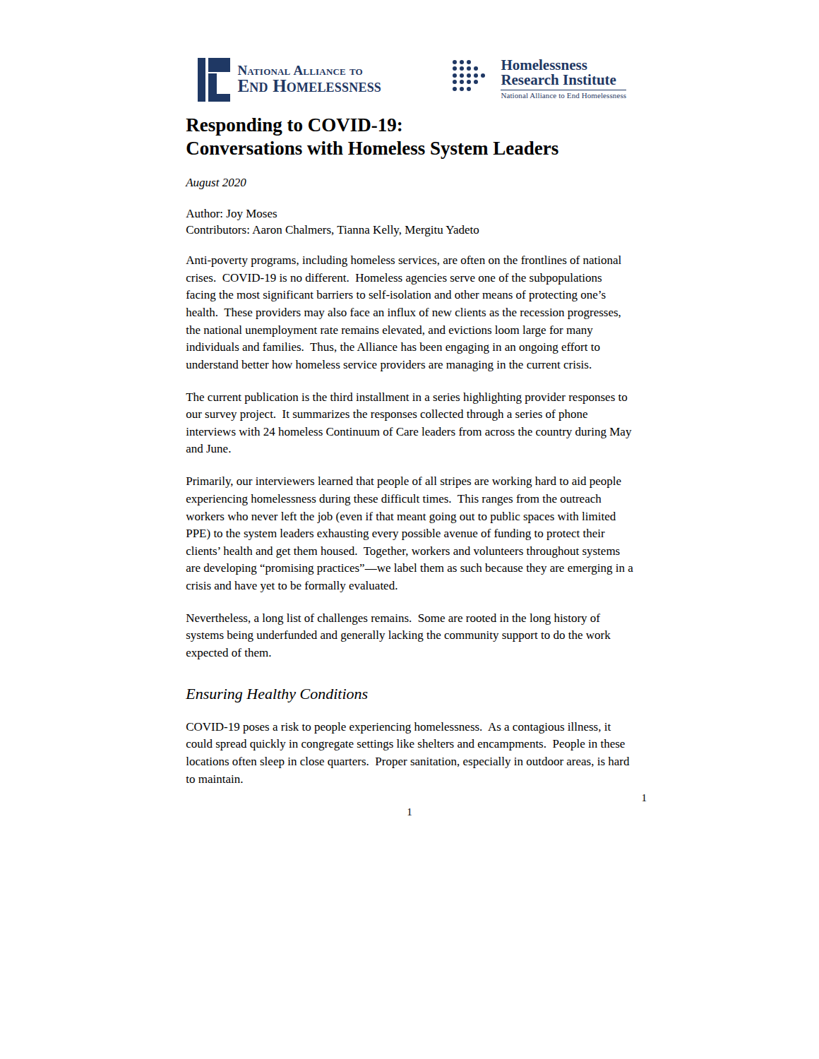National Alliance to
End Homelessness
Homelessness
Research Institute
National Alliance to End Homelessness
Responding to COVID-19:
Conversations with Homeless System Leaders
August 2020
Author: Joy Moses
Contributors: Aaron Chalmers, Tianna Kelly, Mergitu Yadeto
Anti-poverty programs, including homeless services, are often on the frontlines of national crises. COVID-19 is no different. Homeless agencies serve one of the subpopulations facing the most significant barriers to self-isolation and other means of protecting one’s health. These providers may also face an influx of new clients as the recession progresses, the national unemployment rate remains elevated, and evictions loom large for many individuals and families. Thus, the Alliance has been engaging in an ongoing effort to understand better how homeless service providers are managing in the current crisis.
The current publication is the third installment in a series highlighting provider responses to our survey project. It summarizes the responses collected through a series of phone interviews with 24 homeless Continuum of Care leaders from across the country during May and June.
Primarily, our interviewers learned that people of all stripes are working hard to aid people experiencing homelessness during these difficult times. This ranges from the outreach workers who never left the job (even if that meant going out to public spaces with limited PPE) to the system leaders exhausting every possible avenue of funding to protect their clients’ health and get them housed. Together, workers and volunteers throughout systems are developing “promising practices”—we label them as such because they are emerging in a crisis and have yet to be formally evaluated.
Nevertheless, a long list of challenges remains. Some are rooted in the long history of systems being underfunded and generally lacking the community support to do the work expected of them.
Ensuring Healthy Conditions
COVID-19 poses a risk to people experiencing homelessness. As a contagious illness, it could spread quickly in congregate settings like shelters and encampments. People in these locations often sleep in close quarters. Proper sanitation, especially in outdoor areas, is hard to maintain.
1
1